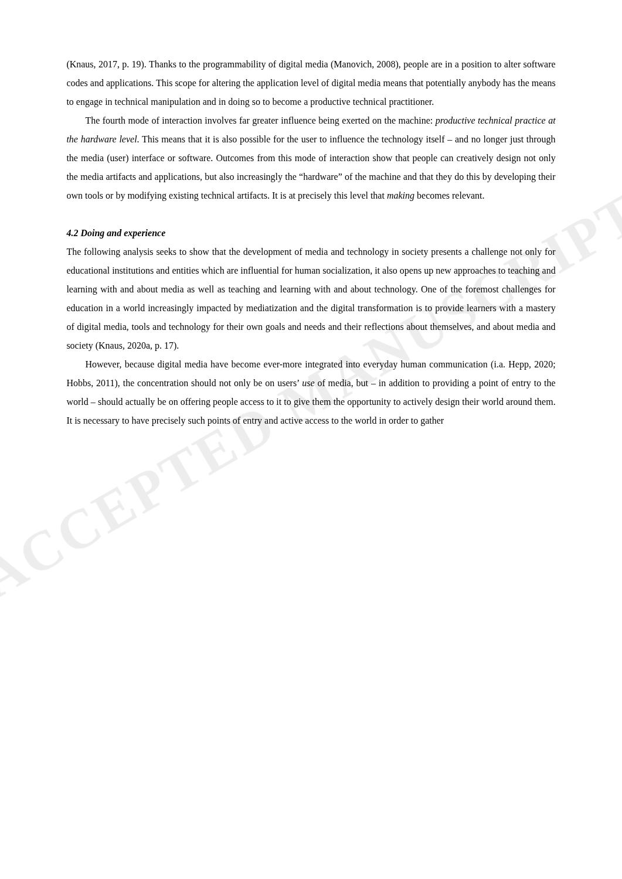ACCEPTED MANUSCRIPT
(Knaus, 2017, p. 19). Thanks to the programmability of digital media (Manovich, 2008), people are in a position to alter software codes and applications. This scope for altering the application level of digital media means that potentially anybody has the means to engage in technical manipulation and in doing so to become a productive technical practitioner.
The fourth mode of interaction involves far greater influence being exerted on the machine: productive technical practice at the hardware level. This means that it is also possible for the user to influence the technology itself – and no longer just through the media (user) interface or software. Outcomes from this mode of interaction show that people can creatively design not only the media artifacts and applications, but also increasingly the “hardware” of the machine and that they do this by developing their own tools or by modifying existing technical artifacts. It is at precisely this level that making becomes relevant.
4.2 Doing and experience
The following analysis seeks to show that the development of media and technology in society presents a challenge not only for educational institutions and entities which are influential for human socialization, it also opens up new approaches to teaching and learning with and about media as well as teaching and learning with and about technology. One of the foremost challenges for education in a world increasingly impacted by mediatization and the digital transformation is to provide learners with a mastery of digital media, tools and technology for their own goals and needs and their reflections about themselves, and about media and society (Knaus, 2020a, p. 17).
However, because digital media have become ever-more integrated into everyday human communication (i.a. Hepp, 2020; Hobbs, 2011), the concentration should not only be on users’ use of media, but – in addition to providing a point of entry to the world – should actually be on offering people access to it to give them the opportunity to actively design their world around them. It is necessary to have precisely such points of entry and active access to the world in order to gather